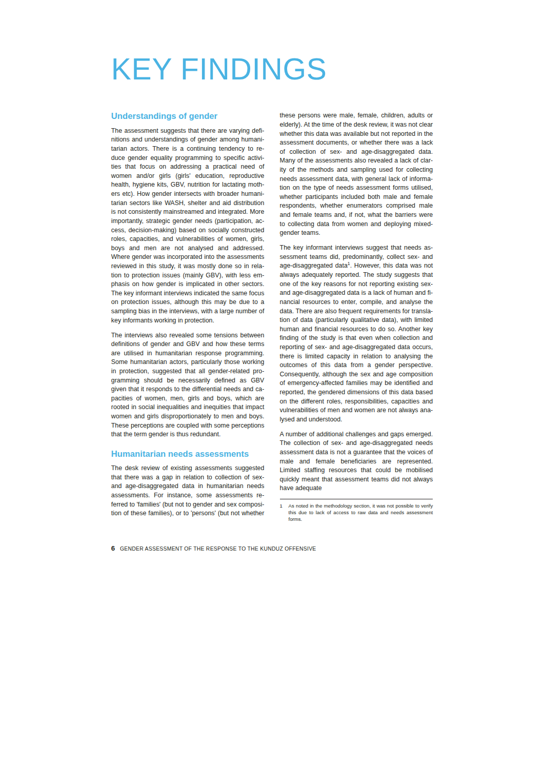KEY FINDINGS
Understandings of gender
The assessment suggests that there are varying definitions and understandings of gender among humanitarian actors. There is a continuing tendency to reduce gender equality programming to specific activities that focus on addressing a practical need of women and/or girls (girls' education, reproductive health, hygiene kits, GBV, nutrition for lactating mothers etc). How gender intersects with broader humanitarian sectors like WASH, shelter and aid distribution is not consistently mainstreamed and integrated. More importantly, strategic gender needs (participation, access, decision-making) based on socially constructed roles, capacities, and vulnerabilities of women, girls, boys and men are not analysed and addressed. Where gender was incorporated into the assessments reviewed in this study, it was mostly done so in relation to protection issues (mainly GBV), with less emphasis on how gender is implicated in other sectors. The key informant interviews indicated the same focus on protection issues, although this may be due to a sampling bias in the interviews, with a large number of key informants working in protection.
The interviews also revealed some tensions between definitions of gender and GBV and how these terms are utilised in humanitarian response programming. Some humanitarian actors, particularly those working in protection, suggested that all gender-related programming should be necessarily defined as GBV given that it responds to the differential needs and capacities of women, men, girls and boys, which are rooted in social inequalities and inequities that impact women and girls disproportionately to men and boys. These perceptions are coupled with some perceptions that the term gender is thus redundant.
Humanitarian needs assessments
The desk review of existing assessments suggested that there was a gap in relation to collection of sex- and age-disaggregated data in humanitarian needs assessments. For instance, some assessments referred to 'families' (but not to gender and sex composition of these families), or to 'persons' (but not whether these persons were male, female, children, adults or elderly). At the time of the desk review, it was not clear whether this data was available but not reported in the assessment documents, or whether there was a lack of collection of sex- and age-disaggregated data. Many of the assessments also revealed a lack of clarity of the methods and sampling used for collecting needs assessment data, with general lack of information on the type of needs assessment forms utilised, whether participants included both male and female respondents, whether enumerators comprised male and female teams and, if not, what the barriers were to collecting data from women and deploying mixed-gender teams.
The key informant interviews suggest that needs assessment teams did, predominantly, collect sex- and age-disaggregated data1. However, this data was not always adequately reported. The study suggests that one of the key reasons for not reporting existing sex- and age-disaggregated data is a lack of human and financial resources to enter, compile, and analyse the data. There are also frequent requirements for translation of data (particularly qualitative data), with limited human and financial resources to do so. Another key finding of the study is that even when collection and reporting of sex- and age-disaggregated data occurs, there is limited capacity in relation to analysing the outcomes of this data from a gender perspective. Consequently, although the sex and age composition of emergency-affected families may be identified and reported, the gendered dimensions of this data based on the different roles, responsibilities, capacities and vulnerabilities of men and women are not always analysed and understood.
A number of additional challenges and gaps emerged. The collection of sex- and age-disaggregated needs assessment data is not a guarantee that the voices of male and female beneficiaries are represented. Limited staffing resources that could be mobilised quickly meant that assessment teams did not always have adequate
| 1 | As noted in the methodology section, it was not possible to verify this due to lack of access to raw data and needs assessment forms. |
6 GENDER ASSESSMENT OF THE RESPONSE TO THE KUNDUZ OFFENSIVE